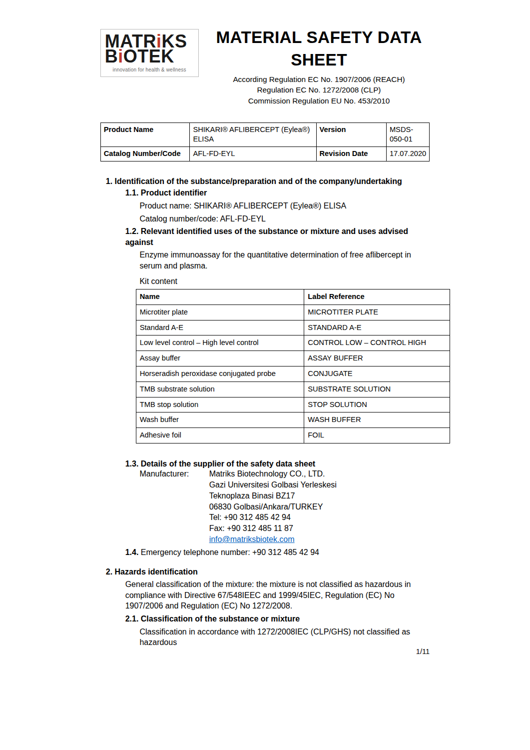MATRi KS
Bi OTEK
innovation for health & wellness
MATERIAL SAFETY DATA SHEET
According Regulation EC No. 1907/2006 (REACH)
Regulation EC No. 1272/2008 (CLP)
Commission Regulation EU No. 453/2010
| Product Name | SHIKARI® AFLIBERCEPT (Eylea®) ELISA | Version | MSDS-050-01 |
| Catalog Number/Code | AFL-FD-EYL | Revision Date | 17.07.2020 |
Identification of the substance/preparation and of the company/undertaking
1.1. Product identifier
Product name: SHIKARI® AFLIBERCEPT (Eylea®) ELISA
Catalog number/code: AFL-FD-EYL
1.2. Relevant identified uses of the substance or mixture and uses advised against
Enzyme immunoassay for the quantitative determination of free aflibercept in serum and plasma.
Kit content
| Name | Label Reference |
| Microtiter plate | MICROTITER PLATE |
| Standard A-E | STANDARD A-E |
| Low level control – High level control | CONTROL LOW – CONTROL HIGH |
| Assay buffer | ASSAY BUFFER |
| Horseradish peroxidase conjugated probe | CONJUGATE |
| TMB substrate solution | SUBSTRATE SOLUTION |
| TMB stop solution | STOP SOLUTION |
| Wash buffer | WASH BUFFER |
| Adhesive foil | FOIL |
1.3. Details of the supplier of the safety data sheet
Manufacturer:
Matriks Biotechnology CO., LTD.
Gazi Universitesi Golbasi Yerleskesi
Teknoplaza Binasi BZ17
06830 Golbasi/Ankara/TURKEY
Tel: +90 312 485 42 94
Fax: +90 312 485 11 87
info@matriksbiotek.com
1.4. Emergency telephone number: +90 312 485 42 94
Hazards identification
General classification of the mixture: the mixture is not classified as hazardous in compliance with Directive 67/548IEEC and 1999/45IEC, Regulation (EC) No 1907/2006 and Regulation (EC) No 1272/2008.
2.1. Classification of the substance or mixture
Classification in accordance with 1272/2008IEC (CLP/GHS) not classified as hazardous
1/11